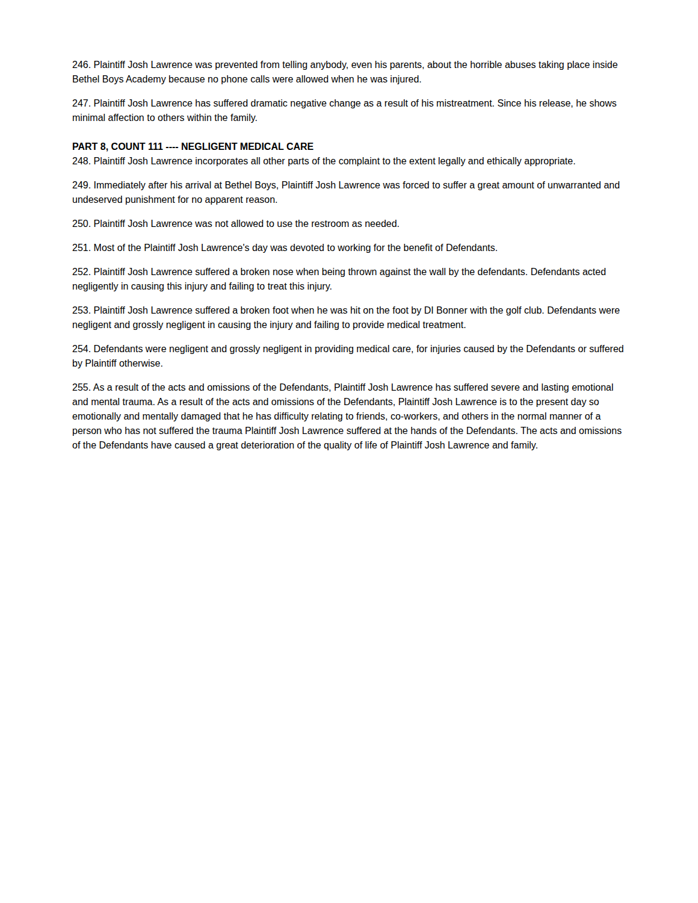246. Plaintiff Josh Lawrence was prevented from telling anybody, even his parents, about the horrible abuses taking place inside Bethel Boys Academy because no phone calls were allowed when he was injured.
247. Plaintiff Josh Lawrence has suffered dramatic negative change as a result of his mistreatment. Since his release, he shows minimal affection to others within the family.
Part 8, Count 111 ---- Negligent Medical Care
248. Plaintiff Josh Lawrence incorporates all other parts of the complaint to the extent legally and ethically appropriate.
249. Immediately after his arrival at Bethel Boys, Plaintiff Josh Lawrence was forced to suffer a great amount of unwarranted and undeserved punishment for no apparent reason.
250. Plaintiff Josh Lawrence was not allowed to use the restroom as needed.
251. Most of the Plaintiff Josh Lawrence's day was devoted to working for the benefit of Defendants.
252. Plaintiff Josh Lawrence suffered a broken nose when being thrown against the wall by the defendants. Defendants acted negligently in causing this injury and failing to treat this injury.
253. Plaintiff Josh Lawrence suffered a broken foot when he was hit on the foot by DI Bonner with the golf club. Defendants were negligent and grossly negligent in causing the injury and failing to provide medical treatment.
254. Defendants were negligent and grossly negligent in providing medical care, for injuries caused by the Defendants or suffered by Plaintiff otherwise.
255. As a result of the acts and omissions of the Defendants, Plaintiff Josh Lawrence has suffered severe and lasting emotional and mental trauma. As a result of the acts and omissions of the Defendants, Plaintiff Josh Lawrence is to the present day so emotionally and mentally damaged that he has difficulty relating to friends, co-workers, and others in the normal manner of a person who has not suffered the trauma Plaintiff Josh Lawrence suffered at the hands of the Defendants. The acts and omissions of the Defendants have caused a great deterioration of the quality of life of Plaintiff Josh Lawrence and family.